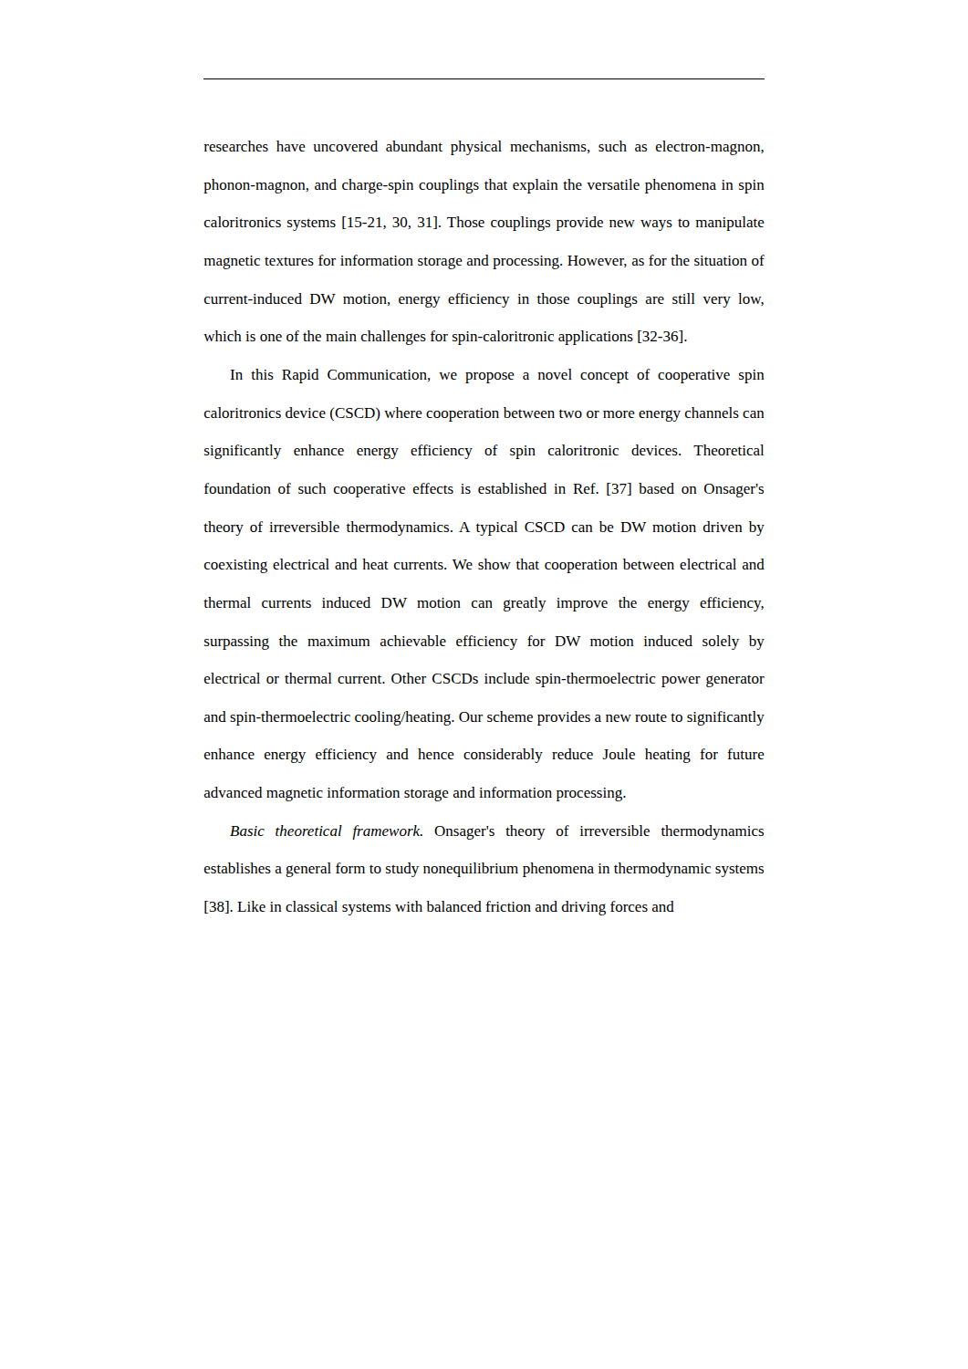researches have uncovered abundant physical mechanisms, such as electron-magnon, phonon-magnon, and charge-spin couplings that explain the versatile phenomena in spin caloritronics systems [15-21, 30, 31]. Those couplings provide new ways to manipulate magnetic textures for information storage and processing. However, as for the situation of current-induced DW motion, energy efficiency in those couplings are still very low, which is one of the main challenges for spin-caloritronic applications [32-36].
In this Rapid Communication, we propose a novel concept of cooperative spin caloritronics device (CSCD) where cooperation between two or more energy channels can significantly enhance energy efficiency of spin caloritronic devices. Theoretical foundation of such cooperative effects is established in Ref. [37] based on Onsager's theory of irreversible thermodynamics. A typical CSCD can be DW motion driven by coexisting electrical and heat currents. We show that cooperation between electrical and thermal currents induced DW motion can greatly improve the energy efficiency, surpassing the maximum achievable efficiency for DW motion induced solely by electrical or thermal current. Other CSCDs include spin-thermoelectric power generator and spin-thermoelectric cooling/heating. Our scheme provides a new route to significantly enhance energy efficiency and hence considerably reduce Joule heating for future advanced magnetic information storage and information processing.
Basic theoretical framework. Onsager's theory of irreversible thermodynamics establishes a general form to study nonequilibrium phenomena in thermodynamic systems [38]. Like in classical systems with balanced friction and driving forces and